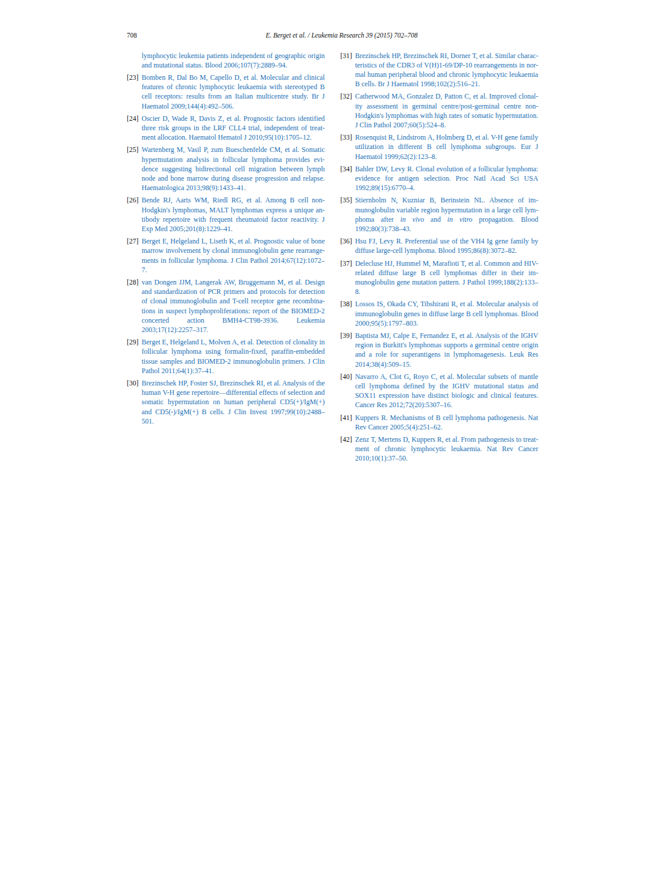708 E. Berget et al. / Leukemia Research 39 (2015) 702–708
lymphocytic leukemia patients independent of geographic origin and mutational status. Blood 2006;107(7):2889–94.
[23] Bomben R, Dal Bo M, Capello D, et al. Molecular and clinical features of chronic lymphocytic leukaemia with stereotyped B cell receptors: results from an Italian multicentre study. Br J Haematol 2009;144(4):492–506.
[24] Oscier D, Wade R, Davis Z, et al. Prognostic factors identified three risk groups in the LRF CLL4 trial, independent of treatment allocation. Haematol Hematol J 2010;95(10):1705–12.
[25] Wartenberg M, Vasil P, zum Bueschenfelde CM, et al. Somatic hypermutation analysis in follicular lymphoma provides evidence suggesting bidirectional cell migration between lymph node and bone marrow during disease progression and relapse. Haematologica 2013;98(9):1433–41.
[26] Bende RJ, Aarts WM, Riedl RG, et al. Among B cell non-Hodgkin's lymphomas, MALT lymphomas express a unique antibody repertoire with frequent rheumatoid factor reactivity. J Exp Med 2005;201(8):1229–41.
[27] Berget E, Helgeland L, Liseth K, et al. Prognostic value of bone marrow involvement by clonal immunoglobulin gene rearrangements in follicular lymphoma. J Clin Pathol 2014;67(12):1072–7.
[28] van Dongen JJM, Langerak AW, Bruggemann M, et al. Design and standardization of PCR primers and protocols for detection of clonal immunoglobulin and T-cell receptor gene recombinations in suspect lymphoproliferations: report of the BIOMED-2 concerted action BMH4-CT98-3936. Leukemia 2003;17(12):2257–317.
[29] Berget E, Helgeland L, Molven A, et al. Detection of clonality in follicular lymphoma using formalin-fixed, paraffin-embedded tissue samples and BIOMED-2 immunoglobulin primers. J Clin Pathol 2011;64(1):37–41.
[30] Brezinschek HP, Foster SJ, Brezinschek RI, et al. Analysis of the human V-H gene repertoire—differential effects of selection and somatic hypermutation on human peripheral CD5(+)/IgM(+) and CD5(-)/IgM(+) B cells. J Clin Invest 1997;99(10):2488–501.
[31] Brezinschek HP, Brezinschek RI, Dorner T, et al. Similar characteristics of the CDR3 of V(H)1-69/DP-10 rearrangements in normal human peripheral blood and chronic lymphocytic leukaemia B cells. Br J Haematol 1998;102(2):516–21.
[32] Catherwood MA, Gonzalez D, Patton C, et al. Improved clonality assessment in germinal centre/post-germinal centre non-Hodgkin's lymphomas with high rates of somatic hypermutation. J Clin Pathol 2007;60(5):524–8.
[33] Rosenquist R, Lindstrom A, Holmberg D, et al. V-H gene family utilization in different B cell lymphoma subgroups. Eur J Haematol 1999;62(2):123–8.
[34] Bahler DW, Levy R. Clonal evolution of a follicular lymphoma: evidence for antigen selection. Proc Natl Acad Sci USA 1992;89(15):6770–4.
[35] Stiernholm N, Kuzniar B, Berinstein NL. Absence of immunoglobulin variable region hypermutation in a large cell lymphoma after in vivo and in vitro propagation. Blood 1992;80(3):738–43.
[36] Hsu FJ, Levy R. Preferential use of the VH4 Ig gene family by diffuse large-cell lymphoma. Blood 1995;86(8):3072–82.
[37] Delecluse HJ, Hummel M, Marafioti T, et al. Common and HIV-related diffuse large B cell lymphomas differ in their immunoglobulin gene mutation pattern. J Pathol 1999;188(2):133–8.
[38] Lossos IS, Okada CY, Tibshirani R, et al. Molecular analysis of immunoglobulin genes in diffuse large B cell lymphomas. Blood 2000;95(5):1797–803.
[39] Baptista MJ, Calpe E, Fernandez E, et al. Analysis of the IGHV region in Burkitt's lymphomas supports a germinal centre origin and a role for superantigens in lymphomagenesis. Leuk Res 2014;38(4):509–15.
[40] Navarro A, Clot G, Royo C, et al. Molecular subsets of mantle cell lymphoma defined by the IGHV mutational status and SOX11 expression have distinct biologic and clinical features. Cancer Res 2012;72(20):5307–16.
[41] Kuppers R. Mechanisms of B cell lymphoma pathogenesis. Nat Rev Cancer 2005;5(4):251–62.
[42] Zenz T, Mertens D, Kuppers R, et al. From pathogenesis to treatment of chronic lymphocytic leukaemia. Nat Rev Cancer 2010;10(1):37–50.